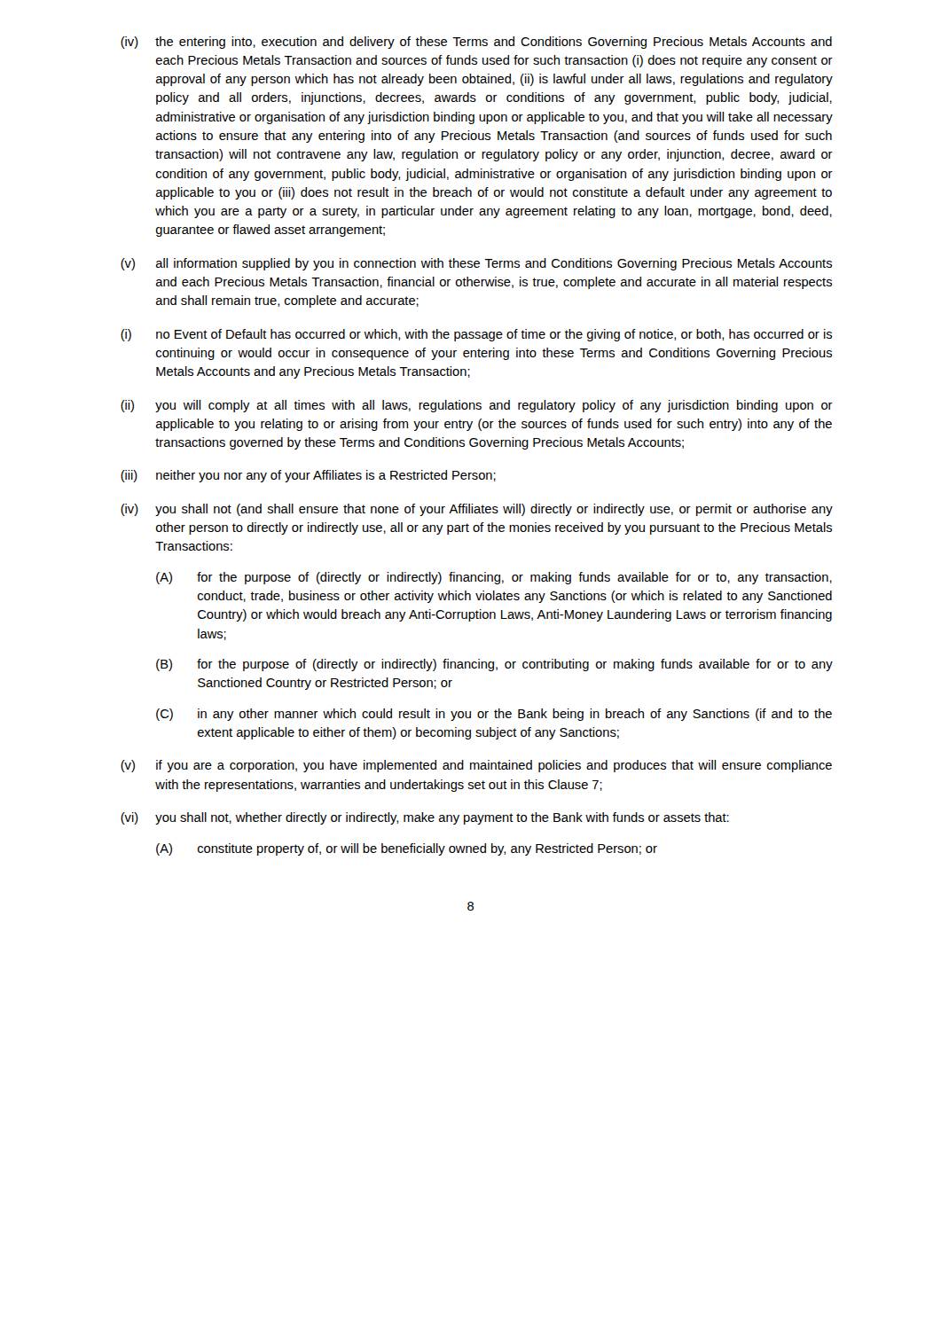(iv) the entering into, execution and delivery of these Terms and Conditions Governing Precious Metals Accounts and each Precious Metals Transaction and sources of funds used for such transaction (i) does not require any consent or approval of any person which has not already been obtained, (ii) is lawful under all laws, regulations and regulatory policy and all orders, injunctions, decrees, awards or conditions of any government, public body, judicial, administrative or organisation of any jurisdiction binding upon or applicable to you, and that you will take all necessary actions to ensure that any entering into of any Precious Metals Transaction (and sources of funds used for such transaction) will not contravene any law, regulation or regulatory policy or any order, injunction, decree, award or condition of any government, public body, judicial, administrative or organisation of any jurisdiction binding upon or applicable to you or (iii) does not result in the breach of or would not constitute a default under any agreement to which you are a party or a surety, in particular under any agreement relating to any loan, mortgage, bond, deed, guarantee or flawed asset arrangement;
(v) all information supplied by you in connection with these Terms and Conditions Governing Precious Metals Accounts and each Precious Metals Transaction, financial or otherwise, is true, complete and accurate in all material respects and shall remain true, complete and accurate;
(i) no Event of Default has occurred or which, with the passage of time or the giving of notice, or both, has occurred or is continuing or would occur in consequence of your entering into these Terms and Conditions Governing Precious Metals Accounts and any Precious Metals Transaction;
(ii) you will comply at all times with all laws, regulations and regulatory policy of any jurisdiction binding upon or applicable to you relating to or arising from your entry (or the sources of funds used for such entry) into any of the transactions governed by these Terms and Conditions Governing Precious Metals Accounts;
(iii) neither you nor any of your Affiliates is a Restricted Person;
(iv) you shall not (and shall ensure that none of your Affiliates will) directly or indirectly use, or permit or authorise any other person to directly or indirectly use, all or any part of the monies received by you pursuant to the Precious Metals Transactions:
(A) for the purpose of (directly or indirectly) financing, or making funds available for or to, any transaction, conduct, trade, business or other activity which violates any Sanctions (or which is related to any Sanctioned Country) or which would breach any Anti-Corruption Laws, Anti-Money Laundering Laws or terrorism financing laws;
(B) for the purpose of (directly or indirectly) financing, or contributing or making funds available for or to any Sanctioned Country or Restricted Person; or
(C) in any other manner which could result in you or the Bank being in breach of any Sanctions (if and to the extent applicable to either of them) or becoming subject of any Sanctions;
(v) if you are a corporation, you have implemented and maintained policies and produces that will ensure compliance with the representations, warranties and undertakings set out in this Clause 7;
(vi) you shall not, whether directly or indirectly, make any payment to the Bank with funds or assets that:
(A) constitute property of, or will be beneficially owned by, any Restricted Person; or
8